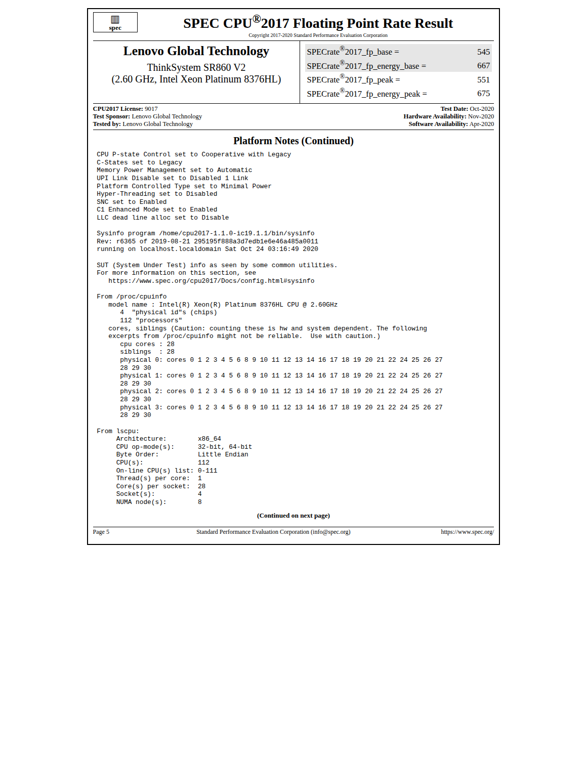▥ spec
SPEC CPU®2017 Floating Point Rate Result
Copyright 2017-2020 Standard Performance Evaluation Corporation
Lenovo Global Technology
ThinkSystem SR860 V2
(2.60 GHz, Intel Xeon Platinum 8376HL)
| SPECrate ® 2017_fp_base = | 545 |
| SPECrate ® 2017_fp_energy_base = | 667 |
| SPECrate ® 2017_fp_peak = | 551 |
| SPECrate ® 2017_fp_energy_peak = | 675 |
CPU2017 License: 9017
Test Sponsor: Lenovo Global Technology
Tested by: Lenovo Global Technology
Test Date: Oct-2020
Hardware Availability: Nov-2020
Software Availability: Apr-2020
Platform Notes (Continued)
 CPU P-state Control set to Cooperative with Legacy
 C-States set to Legacy
 Memory Power Management set to Automatic
 UPI Link Disable set to Disabled 1 Link
 Platform Controlled Type set to Minimal Power
 Hyper-Threading set to Disabled
 SNC set to Enabled
 C1 Enhanced Mode set to Enabled
 LLC dead line alloc set to Disable

 Sysinfo program /home/cpu2017-1.1.0-ic19.1.1/bin/sysinfo
 Rev: r6365 of 2019-08-21 295195f888a3d7edb1e6e46a485a0011
 running on localhost.localdomain Sat Oct 24 03:16:49 2020

 SUT (System Under Test) info as seen by some common utilities.
 For more information on this section, see
    https://www.spec.org/cpu2017/Docs/config.html#sysinfo

 From /proc/cpuinfo
    model name : Intel(R) Xeon(R) Platinum 8376HL CPU @ 2.60GHz
       4  "physical id"s (chips)
       112 "processors"
    cores, siblings (Caution: counting these is hw and system dependent. The following
    excerpts from /proc/cpuinfo might not be reliable.  Use with caution.)
       cpu cores : 28
       siblings  : 28
       physical 0: cores 0 1 2 3 4 5 6 8 9 10 11 12 13 14 16 17 18 19 20 21 22 24 25 26 27
       28 29 30
       physical 1: cores 0 1 2 3 4 5 6 8 9 10 11 12 13 14 16 17 18 19 20 21 22 24 25 26 27
       28 29 30
       physical 2: cores 0 1 2 3 4 5 6 8 9 10 11 12 13 14 16 17 18 19 20 21 22 24 25 26 27
       28 29 30
       physical 3: cores 0 1 2 3 4 5 6 8 9 10 11 12 13 14 16 17 18 19 20 21 22 24 25 26 27
       28 29 30

 From lscpu:
      Architecture:        x86_64
      CPU op-mode(s):      32-bit, 64-bit
      Byte Order:          Little Endian
      CPU(s):              112
      On-line CPU(s) list: 0-111
      Thread(s) per core:  1
      Core(s) per socket:  28
      Socket(s):           4
      NUMA node(s):        8
(Continued on next page)
Page 5
Standard Performance Evaluation Corporation (info@spec.org)
https://www.spec.org/